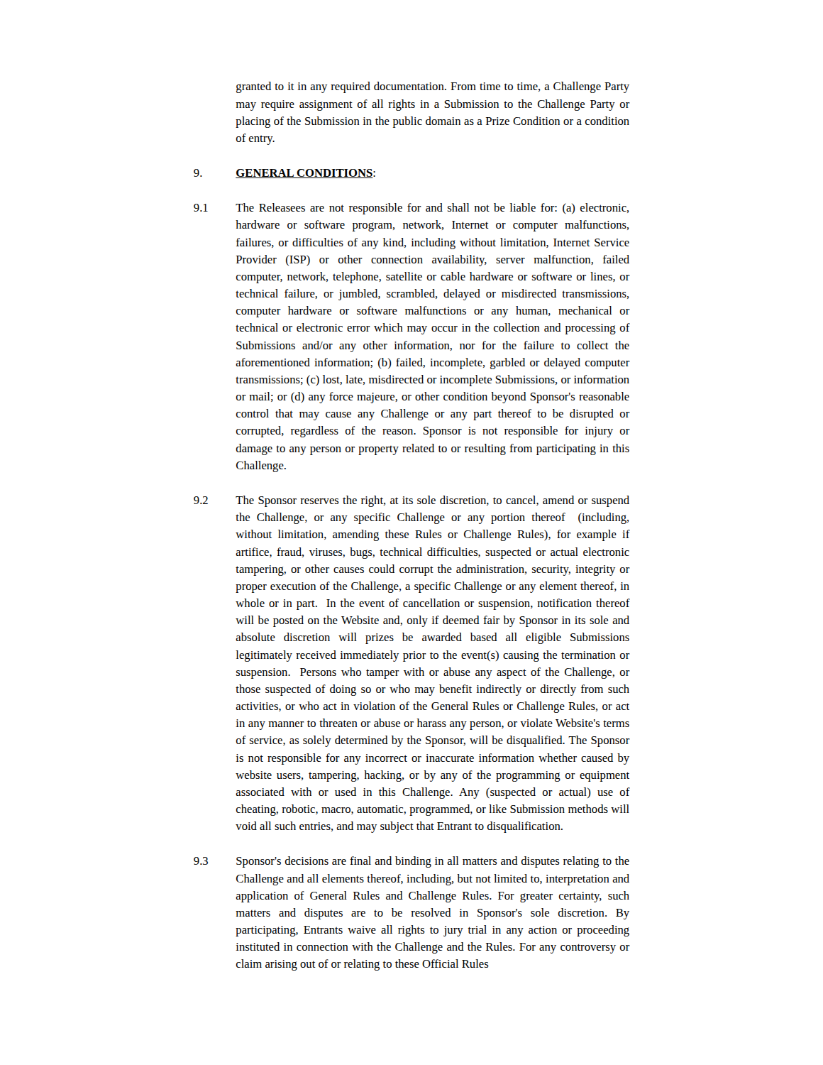granted to it in any required documentation. From time to time, a Challenge Party may require assignment of all rights in a Submission to the Challenge Party or placing of the Submission in the public domain as a Prize Condition or a condition of entry.
9. GENERAL CONDITIONS:
9.1
The Releasees are not responsible for and shall not be liable for: (a) electronic, hardware or software program, network, Internet or computer malfunctions, failures, or difficulties of any kind, including without limitation, Internet Service Provider (ISP) or other connection availability, server malfunction, failed computer, network, telephone, satellite or cable hardware or software or lines, or technical failure, or jumbled, scrambled, delayed or misdirected transmissions, computer hardware or software malfunctions or any human, mechanical or technical or electronic error which may occur in the collection and processing of Submissions and/or any other information, nor for the failure to collect the aforementioned information; (b) failed, incomplete, garbled or delayed computer transmissions; (c) lost, late, misdirected or incomplete Submissions, or information or mail; or (d) any force majeure, or other condition beyond Sponsor's reasonable control that may cause any Challenge or any part thereof to be disrupted or corrupted, regardless of the reason. Sponsor is not responsible for injury or damage to any person or property related to or resulting from participating in this Challenge.
9.2
The Sponsor reserves the right, at its sole discretion, to cancel, amend or suspend the Challenge, or any specific Challenge or any portion thereof (including, without limitation, amending these Rules or Challenge Rules), for example if artifice, fraud, viruses, bugs, technical difficulties, suspected or actual electronic tampering, or other causes could corrupt the administration, security, integrity or proper execution of the Challenge, a specific Challenge or any element thereof, in whole or in part. In the event of cancellation or suspension, notification thereof will be posted on the Website and, only if deemed fair by Sponsor in its sole and absolute discretion will prizes be awarded based all eligible Submissions legitimately received immediately prior to the event(s) causing the termination or suspension. Persons who tamper with or abuse any aspect of the Challenge, or those suspected of doing so or who may benefit indirectly or directly from such activities, or who act in violation of the General Rules or Challenge Rules, or act in any manner to threaten or abuse or harass any person, or violate Website's terms of service, as solely determined by the Sponsor, will be disqualified. The Sponsor is not responsible for any incorrect or inaccurate information whether caused by website users, tampering, hacking, or by any of the programming or equipment associated with or used in this Challenge. Any (suspected or actual) use of cheating, robotic, macro, automatic, programmed, or like Submission methods will void all such entries, and may subject that Entrant to disqualification.
9.3
Sponsor's decisions are final and binding in all matters and disputes relating to the Challenge and all elements thereof, including, but not limited to, interpretation and application of General Rules and Challenge Rules. For greater certainty, such matters and disputes are to be resolved in Sponsor's sole discretion. By participating, Entrants waive all rights to jury trial in any action or proceeding instituted in connection with the Challenge and the Rules. For any controversy or claim arising out of or relating to these Official Rules